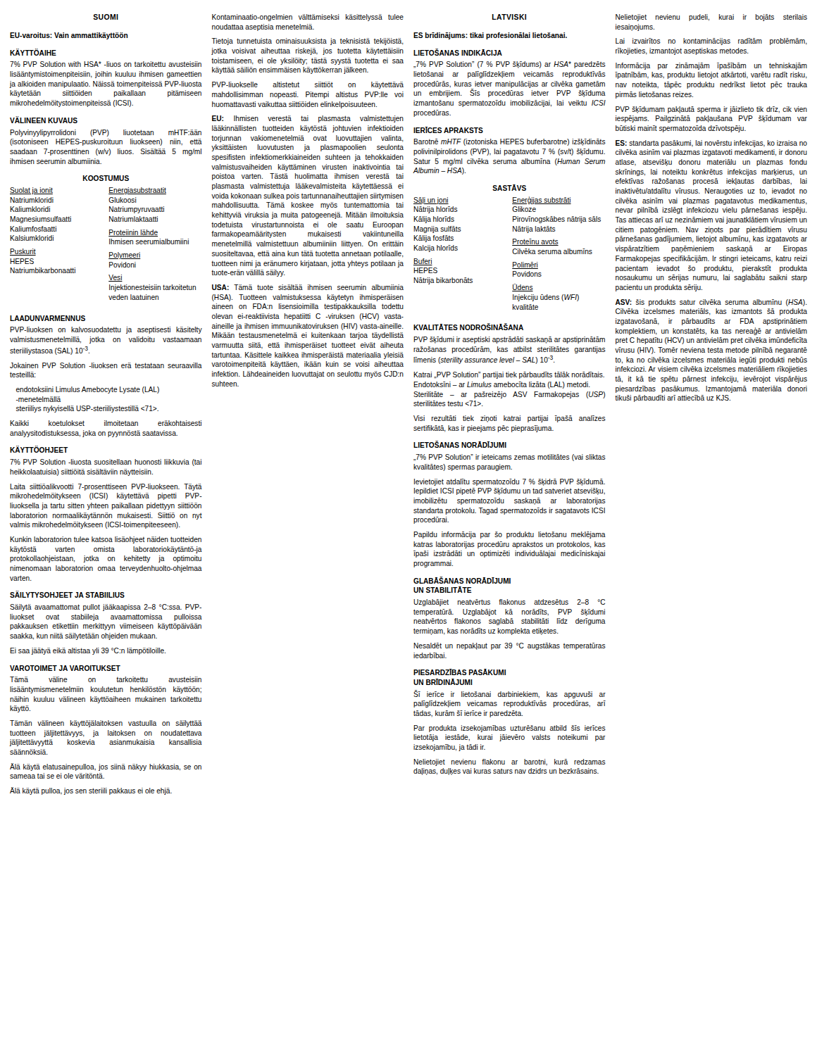SUOMI
EU-varoitus: Vain ammattikäyttöön
KÄYTTÖAIHE
7% PVP Solution with HSA* -liuos on tarkoitettu avusteisiin lisääntymistoimenpiteisiin, joihin kuuluu ihmisen gameettien ja alkioiden manipulaatio. Näissä toimenpiteissä PVP-liuosta käytetään siittiöiden paikallaan pitämiseen mikrohedelmöitystoimenpiteissä (ICSI).
VÄLINEEN KUVAUS
Polyvinyylipyrrolidoni (PVP) liuotetaan mHTF:ään (isotoniseen HEPES-puskuroituun liuokseen) niin, että saadaan 7-prosenttinen (w/v) liuos. Sisältää 5 mg/ml ihmisen seerumin albumiinia.
KOOSTUMUS
Suolat ja ionit
Natriumkloridi
Kaliumkloridi
Magnesiumsulfaatti
Kaliumfosfaatti
Kalsiumkloridi
Puskurit
HEPES
Natriumbikarbonaatti
Energiasubstraatit
Glukoosi
Natriumpyruvaatti
Natriumlaktaatti
Proteiinin lähde
Ihmisen seerumialbumiini
Polymeeri
Povidoni
Vesi
Injektionesteisiin tarkoitetun veden laatuinen
LAADUNVARMENNUS
PVP-liuoksen on kalvosuodatettu ja aseptisesti käsitelty valmistusmenetelmillä, jotka on validoitu vastaamaan steriiliystasoa (SAL) 10-3.
Jokainen PVP Solution -liuoksen erä testataan seuraavilla testeillä:
endotoksiini Limulus Amebocyte Lysate (LAL)
-menetelmällä
steriiliys nykyisellä USP-steriiliystestillä <71>.
Kaikki koetulokset ilmoitetaan eräkohtaisesti analyysitodistuksessa, joka on pyynnöstä saatavissa.
KÄYTTÖOHJEET
7% PVP Solution -liuosta suositellaan huonosti liikkuvia (tai heikkolaatuisia) siittiöitä sisältäviin näytteisiin.
Laita siittiöalikvootti 7-prosenttiseen PVP-liuokseen. Täytä mikrohedelmöitykseen (ICSI) käytettävä pipetti PVP-liuoksella ja tartu sitten yhteen paikallaan pidettyyn siittiöön laboratorion normaalikäytännön mukaisesti. Siittiö on nyt valmis mikrohedelmöitykseen (ICSI-toimenpiteeseen).
Kunkin laboratorion tulee katsoa lisäohjeet näiden tuotteiden käytöstä varten omista laboratoriokäytäntö-ja protokollaohjeistaan, jotka on kehitetty ja optimoitu nimenomaan laboratorion omaa terveydenhuolto-ohjelmaa varten.
SÄILYTYSOHJEET JA STABIILIUS
Säilytä avaamattomat pullot jääkaapissa 2–8 °C:ssa. PVP-liuokset ovat stabiileja avaamattomissa pulloissa pakkauksen etikettiin merkittyyn viimeiseen käyttöpäivään saakka, kun niitä säilytetään ohjeiden mukaan.
Ei saa jäätyä eikä altistaa yli 39 °C:n lämpötiloille.
VAROTOIMET JA VAROITUKSET
Tämä väline on tarkoitettu avusteisiin lisääntymismenetelmiin koulutetun henkilöstön käyttöön; näihin kuuluu välineen käyttöaiheen mukainen tarkoitettu käyttö.
Tämän välineen käyttöjälaitoksen vastuulla on säilyttää tuotteen jäljitettävyys, ja laitoksen on noudatettava jäljitettävyyttä koskevia asianmukaisia kansallisia säännöksiä.
Älä käytä elatusainepulloa, jos siinä näkyy hiukkasia, se on sameaa tai se ei ole väritöntä.
Älä käytä pulloa, jos sen steriili pakkaus ei ole ehjä.
Kontaminaatio-ongelmien välttämiseksi käsittelyssä tulee noudattaa aseptisia menetelmiä.
Tietoja tunnetuista ominaisuuksista ja teknisistä tekijöistä, jotka voisivat aiheuttaa riskejä, jos tuotetta käytettäisiin toistamiseen, ei ole yksilöity; tästä syystä tuotetta ei saa käyttää säiliön ensimmäisen käyttökerran jälkeen.
PVP-liuokselle altistetut siittiöt on käytettävä mahdollisimman nopeasti. Pitempi altistus PVP:lle voi huomattavasti vaikuttaa siittiöiden elinkelpoisuuteen.
EU: Ihmisen verestä tai plasmasta valmistettujen lääkinnällisten tuotteiden käytöstä johtuvien infektioiden torjunnan vakiomenetelmiä ovat luovuttajien valinta, yksittäisten luovutusten ja plasmapoolien seulonta spesifisten infektiomerkkiaineiden suhteen ja tehokkaiden valmistusvaiheiden käyttäminen virusten inaktivointia tai poistoa varten. Tästä huolimatta ihmisen verestä tai plasmasta valmistettuja lääkevalmisteita käytettäessä ei voida kokonaan sulkea pois tartunnanaiheuttajien siirtymisen mahdollisuutta. Tämä koskee myös tuntemattomia tai kehittyviä viruksia ja muita patogeenejä. Mitään ilmoituksia todetuista virustartunnoista ei ole saatu Euroopan farmakopeamääritysten mukaisesti vakiintuneilla menetelmillä valmistettuun albumiiniin liittyen. On erittäin suositeltavaa, että aina kun tätä tuotetta annetaan potilaalle, tuotteen nimi ja eränumero kirjataan, jotta yhteys potilaan ja tuote-erän välillä säilyy.
USA: Tämä tuote sisältää ihmisen seerumin albumiinia (HSA). Tuotteen valmistuksessa käytetyn ihmisperäisen aineen on FDA:n lisensioimilla testipakkauksilla todettu olevan ei-reaktiivista hepatiitti C -viruksen (HCV) vasta-aineille ja ihmisen immuunikatoviruksen (HIV) vasta-aineille. Mikään testausmenetelmä ei kuitenkaan tarjoa täydellistä varmuutta siitä, että ihmisperäiset tuotteet eivät aiheuta tartuntaa. Käsittele kaikkea ihmisperäistä materiaalia yleisiä varotoimenpiteitä käyttäen, ikään kuin se voisi aiheuttaa infektion. Lähdeaineiden luovuttajat on seulottu myös CJD:n suhteen.
LATVISKI
ES brīdinājums: tikai profesionālai lietošanai.
LIETOŠANAS INDIKĀCIJA
„7% PVP Solution” (7 % PVP šķīdums) ar HSA* paredzēts lietošanai ar palīglīdzekļiem veicamās reproduktīvās procedūrās, kuras ietver manipulācijas ar cilvēka gametām un embrijiem. Šīs procedūras ietver PVP šķīduma izmantošanu spermatozoīdu imobilizācijai, lai veiktu ICSI procedūras.
IERĪCES APRAKSTS
Barotnē mHTF (izotoniska HEPES buferbarotne) izšķīdināts polivinilpirolidons (PVP), lai pagatavotu 7 % (sv/t) šķīdumu. Satur 5 mg/ml cilvēka seruma albumīna (Human Serum Albumin – HSA).
SASTĀVS
Sāļi un joni
Nātrija hlorīds
Kālija hlorīds
Magnija sulfāts
Kālija fosfāts
Kalcija hlorīds
Buferi
HEPES
Nātrija bikarbonāts
Enerģijas substrāti
Glikoze
Pirovīnogskābes nātrija sāls
Nātrija laktāts
Proteīnu avots
Cilvēka seruma albumīns
Polimēri
Povidons
Ūdens
Injekciju ūdens (WFI) kvalitāte
KVALITĀTES NODROŠINĀŠANA
PVP šķīdumi ir aseptiski apstrādāti saskaņā ar apstiprinātām ražošanas procedūrām, kas atbilst sterilitātes garantijas līmenis (sterility assurance level – SAL) 10-3.
Katrai „PVP Solution” partijai tiek pārbaudīts tālāk norādītais.
Endotoksīni – ar Limulus amebocīta lizāta (LAL) metodi.
Sterilitāte – ar pašreizējo ASV Farmakopejas (USP) sterilitātes testu <71>.
Visi rezultāti tiek ziņoti katrai partijai īpašā analīzes sertifikātā, kas ir pieejams pēc pieprasījuma.
LIETOŠANAS NORĀDĪJUMI
„7% PVP Solution” ir ieteicams zemas motilitātes (vai sliktas kvalitātes) spermas paraugiem.
Ievietojiet atdalītu spermatozoīdu 7 % šķidrā PVP šķīdumā. Iepildiet ICSI pipetē PVP šķīdumu un tad satveriet atsevišķu, imobilizētu spermatozoīdu saskaņā ar laboratorijas standarta protokolu. Tagad spermatozoīds ir sagatavots ICSI procedūrai.
Papildu informācija par šo produktu lietošanu meklējama katras laboratorijas procedūru aprakstos un protokolos, kas īpaši izstrādāti un optimizēti individuālajai medicīniskajai programmai.
GLABĀŠANAS NORĀDĪJUMI
UN STABILITĀTE
Uzglabājiet neatvērtus flakonus atdzesētus 2–8 °C temperatūrā. Uzglabājot kā norādīts, PVP šķīdumi neatvērtos flakonos saglabā stabilitāti līdz derīguma termiņam, kas norādīts uz komplekta etiķetes.
Nesaldēt un nepakļaut par 39 °C augstākas temperatūras iedarbībai.
PIESARDZĪBAS PASĀKUMI
UN BRĪDINĀJUMI
Šī ierīce ir lietošanai darbiniekiem, kas apguvuši ar palīglīdzekļiem veicamas reproduktīvās procedūras, arī tādas, kurām šī ierīce ir paredzēta.
Par produkta izsekojamības uzturēšanu atbild šīs ierīces lietotāja iestāde, kurai jāievēro valsts noteikumi par izsekojamību, ja tādi ir.
Nelietojiet nevienu flakonu ar barotni, kurā redzamas daļiņas, duļķes vai kuras saturs nav dzidrs un bezkrāsains.
Nelietojiet nevienu pudeli, kurai ir bojāts sterilais iesaiņojums.
Lai izvairītos no kontaminācijas radītām problēmām, rīkojieties, izmantojot aseptiskas metodes.
Informācija par zināmajām īpašībām un tehniskajām īpatnībām, kas, produktu lietojot atkārtoti, varētu radīt risku, nav noteikta, tāpēc produktu nedrīkst lietot pēc trauka pirmās lietošanas reizes.
PVP šķīdumam pakļautā sperma ir jāizlieto tik drīz, cik vien iespējams. Pailgzinātā pakļaušana PVP šķīdumam var būtiski mainīt spermatozoīda dzīvotspēju.
ES: standarta pasākumi, lai novērstu infekcijas, ko izraisa no cilvēka asinīm vai plazmas izgatavoti medikamenti, ir donoru atlase, atsevišķu donoru materiālu un plazmas fondu skrīnings, lai noteiktu konkrētus infekcijas marķierus, un efektīvas ražošanas procesā iekļautas darbības, lai inaktivētu/atdalītu vīrusus. Neraugoties uz to, ievadot no cilvēka asinīm vai plazmas pagatavotus medikamentus, nevar pilnībā izslēgt infekciozu vielu pārnešanas iespēju. Tas attiecas arī uz nezināmiem vai jaunatklātiem vīrusiem un citiem patogēniem. Nav ziņots par pierādītiem vīrusu pārnešanas gadījumiem, lietojot albumīnu, kas izgatavots ar vispāratzītiem paņēmieniem saskaņā ar Eiropas Farmakopejas specifikācijām. Ir stingri ieteicams, katru reizi pacientam ievadot šo produktu, pierakstīt produkta nosaukumu un sērijas numuru, lai saglabātu saikni starp pacientu un produkta sēriju.
ASV: šis produkts satur cilvēka seruma albumīnu (HSA). Cilvēka izcelsmes materiāls, kas izmantots šā produkta izgatavošanā, ir pārbaudīts ar FDA apstiprinātiem komplektiem, un konstatēts, ka tas nereaģē ar antivielām pret C hepatītu (HCV) un antivielām pret cilvēka imūndeficīta vīrusu (HIV). Tomēr neviena testa metode pilnībā negarantē to, ka no cilvēka izcelsmes materiāla iegūti produkti nebūs infekciozi. Ar visiem cilvēka izcelsmes materiāliem rīkojieties tā, it kā tie spētu pārnest infekciju, ievērojot vispārējus piesardzības pasākumus. Izmantojamā materiāla donori tikuši pārbaudīti arī attiecībā uz KJS.